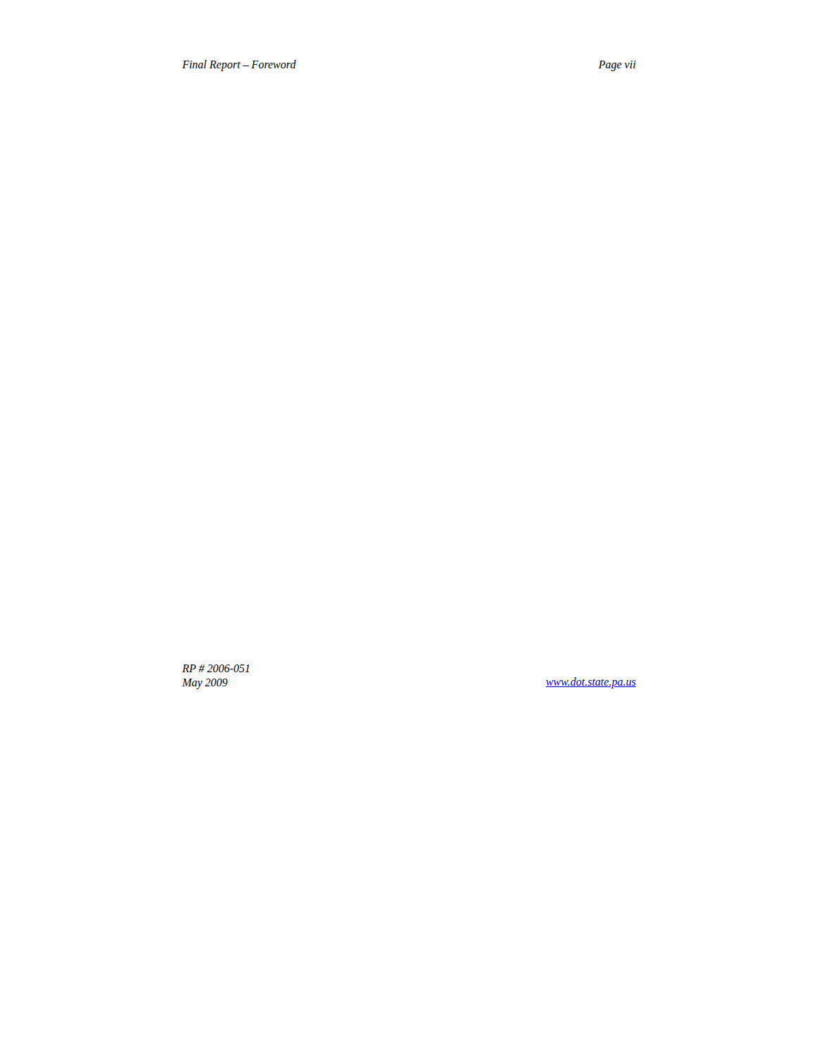Final Report – Foreword
Page vii
RP # 2006-051
May 2009
www.dot.state.pa.us